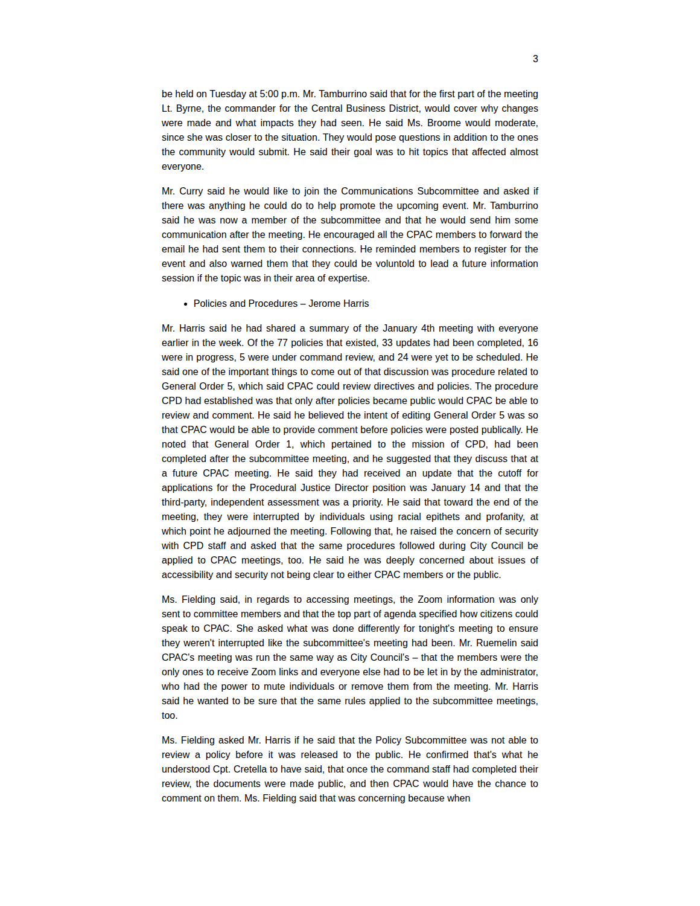3
be held on Tuesday at 5:00 p.m. Mr. Tamburrino said that for the first part of the meeting Lt. Byrne, the commander for the Central Business District, would cover why changes were made and what impacts they had seen. He said Ms. Broome would moderate, since she was closer to the situation. They would pose questions in addition to the ones the community would submit. He said their goal was to hit topics that affected almost everyone.
Mr. Curry said he would like to join the Communications Subcommittee and asked if there was anything he could do to help promote the upcoming event. Mr. Tamburrino said he was now a member of the subcommittee and that he would send him some communication after the meeting. He encouraged all the CPAC members to forward the email he had sent them to their connections. He reminded members to register for the event and also warned them that they could be voluntold to lead a future information session if the topic was in their area of expertise.
Policies and Procedures – Jerome Harris
Mr. Harris said he had shared a summary of the January 4th meeting with everyone earlier in the week. Of the 77 policies that existed, 33 updates had been completed, 16 were in progress, 5 were under command review, and 24 were yet to be scheduled. He said one of the important things to come out of that discussion was procedure related to General Order 5, which said CPAC could review directives and policies. The procedure CPD had established was that only after policies became public would CPAC be able to review and comment. He said he believed the intent of editing General Order 5 was so that CPAC would be able to provide comment before policies were posted publically. He noted that General Order 1, which pertained to the mission of CPD, had been completed after the subcommittee meeting, and he suggested that they discuss that at a future CPAC meeting. He said they had received an update that the cutoff for applications for the Procedural Justice Director position was January 14 and that the third-party, independent assessment was a priority. He said that toward the end of the meeting, they were interrupted by individuals using racial epithets and profanity, at which point he adjourned the meeting. Following that, he raised the concern of security with CPD staff and asked that the same procedures followed during City Council be applied to CPAC meetings, too. He said he was deeply concerned about issues of accessibility and security not being clear to either CPAC members or the public.
Ms. Fielding said, in regards to accessing meetings, the Zoom information was only sent to committee members and that the top part of agenda specified how citizens could speak to CPAC. She asked what was done differently for tonight's meeting to ensure they weren't interrupted like the subcommittee's meeting had been. Mr. Ruemelin said CPAC's meeting was run the same way as City Council's – that the members were the only ones to receive Zoom links and everyone else had to be let in by the administrator, who had the power to mute individuals or remove them from the meeting. Mr. Harris said he wanted to be sure that the same rules applied to the subcommittee meetings, too.
Ms. Fielding asked Mr. Harris if he said that the Policy Subcommittee was not able to review a policy before it was released to the public. He confirmed that's what he understood Cpt. Cretella to have said, that once the command staff had completed their review, the documents were made public, and then CPAC would have the chance to comment on them. Ms. Fielding said that was concerning because when